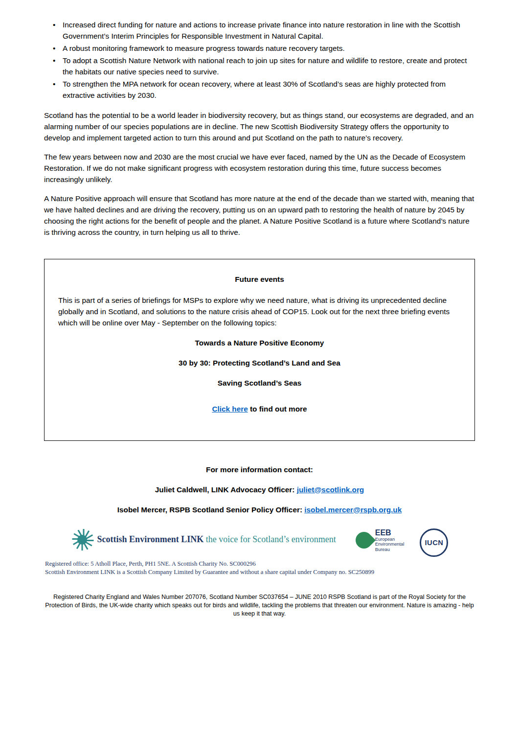Increased direct funding for nature and actions to increase private finance into nature restoration in line with the Scottish Government’s Interim Principles for Responsible Investment in Natural Capital.
A robust monitoring framework to measure progress towards nature recovery targets.
To adopt a Scottish Nature Network with national reach to join up sites for nature and wildlife to restore, create and protect the habitats our native species need to survive.
To strengthen the MPA network for ocean recovery, where at least 30% of Scotland’s seas are highly protected from extractive activities by 2030.
Scotland has the potential to be a world leader in biodiversity recovery, but as things stand, our ecosystems are degraded, and an alarming number of our species populations are in decline. The new Scottish Biodiversity Strategy offers the opportunity to develop and implement targeted action to turn this around and put Scotland on the path to nature’s recovery.
The few years between now and 2030 are the most crucial we have ever faced, named by the UN as the Decade of Ecosystem Restoration. If we do not make significant progress with ecosystem restoration during this time, future success becomes increasingly unlikely.
A Nature Positive approach will ensure that Scotland has more nature at the end of the decade than we started with, meaning that we have halted declines and are driving the recovery, putting us on an upward path to restoring the health of nature by 2045 by choosing the right actions for the benefit of people and the planet. A Nature Positive Scotland is a future where Scotland’s nature is thriving across the country, in turn helping us all to thrive.
Future events
This is part of a series of briefings for MSPs to explore why we need nature, what is driving its unprecedented decline globally and in Scotland, and solutions to the nature crisis ahead of COP15. Look out for the next three briefing events which will be online over May - September on the following topics:
Towards a Nature Positive Economy
30 by 30: Protecting Scotland’s Land and Sea
Saving Scotland’s Seas
Click here to find out more
For more information contact:
Juliet Caldwell, LINK Advocacy Officer: juliet@scotlink.org
Isobel Mercer, RSPB Scotland Senior Policy Officer: isobel.mercer@rspb.org.uk
Scottish Environment LINK the voice for Scotland’s environment
EEBEuropean
Environmental
Bureau
IUCN
Registered office: 5 Atholl Place, Perth, PH1 5NE. A Scottish Charity No. SC000296
Scottish Environment LINK is a Scottish Company Limited by Guarantee and without a share capital under Company no. SC250899
Registered Charity England and Wales Number 207076, Scotland Number SC037654 – JUNE 2010 RSPB Scotland is part of the Royal Society for the Protection of Birds, the UK-wide charity which speaks out for birds and wildlife, tackling the problems that threaten our environment. Nature is amazing - help us keep it that way.